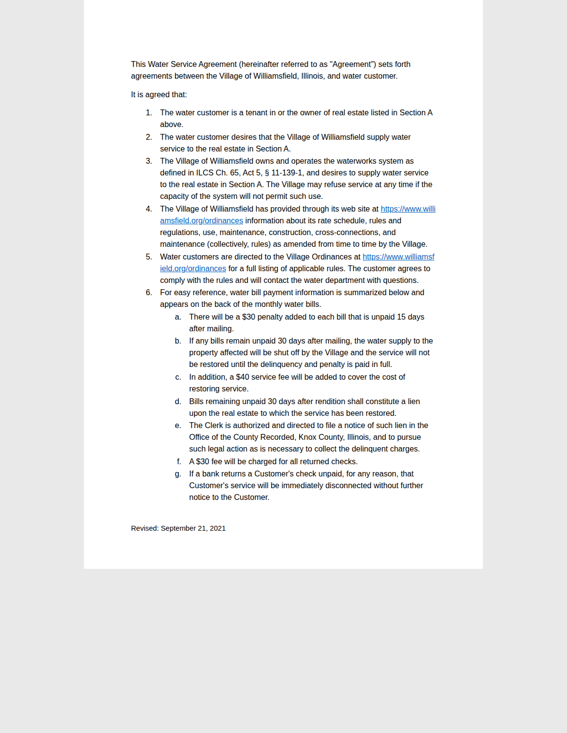This Water Service Agreement (hereinafter referred to as "Agreement") sets forth agreements between the Village of Williamsfield, Illinois, and water customer.
It is agreed that:
The water customer is a tenant in or the owner of real estate listed in Section A above.
The water customer desires that the Village of Williamsfield supply water service to the real estate in Section A.
The Village of Williamsfield owns and operates the waterworks system as defined in ILCS Ch. 65, Act 5, § 11-139-1, and desires to supply water service to the real estate in Section A. The Village may refuse service at any time if the capacity of the system will not permit such use.
The Village of Williamsfield has provided through its web site at https://www.williamsfield.org/ordinances information about its rate schedule, rules and regulations, use, maintenance, construction, cross-connections, and maintenance (collectively, rules) as amended from time to time by the Village.
Water customers are directed to the Village Ordinances at https://www.williamsfield.org/ordinances for a full listing of applicable rules. The customer agrees to comply with the rules and will contact the water department with questions.
For easy reference, water bill payment information is summarized below and appears on the back of the monthly water bills.
There will be a $30 penalty added to each bill that is unpaid 15 days after mailing.
If any bills remain unpaid 30 days after mailing, the water supply to the property affected will be shut off by the Village and the service will not be restored until the delinquency and penalty is paid in full.
In addition, a $40 service fee will be added to cover the cost of restoring service.
Bills remaining unpaid 30 days after rendition shall constitute a lien upon the real estate to which the service has been restored.
The Clerk is authorized and directed to file a notice of such lien in the Office of the County Recorded, Knox County, Illinois, and to pursue such legal action as is necessary to collect the delinquent charges.
A $30 fee will be charged for all returned checks.
If a bank returns a Customer's check unpaid, for any reason, that Customer's service will be immediately disconnected without further notice to the Customer.
Revised: September 21, 2021